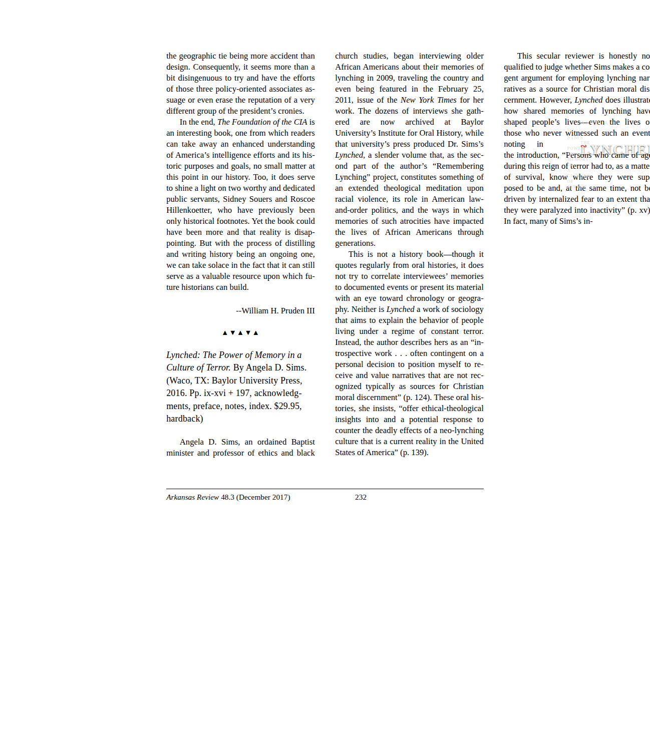the geographic tie being more accident than design. Consequently, it seems more than a bit disingenuous to try and have the efforts of those three policy-oriented associates assuage or even erase the reputation of a very different group of the president’s cronies.
In the end, The Foundation of the CIA is an interesting book, one from which readers can take away an enhanced understanding of America’s intelligence efforts and its historic purposes and goals, no small matter at this point in our history. Too, it does serve to shine a light on two worthy and dedicated public servants, Sidney Souers and Roscoe Hillenkoetter, who have previously been only historical footnotes. Yet the book could have been more and that reality is disappointing. But with the process of distilling and writing history being an ongoing one, we can take solace in the fact that it can still serve as a valuable resource upon which future historians can build.
--William H. Pruden III
▲▼▲▼▲
Lynched: The Power of Memory in a Culture of Terror. By Angela D. Sims. (Waco, TX: Baylor University Press, 2016. Pp. ix-xvi + 197, acknowledgments, preface, notes, index. $29.95, hardback)
Angela D. Sims, an ordained Baptist minister and professor of ethics and black church studies, began interviewing older African Americans about their memories of lynching in 2009, traveling the country and even being featured in the February 25, 2011, issue of the New York Times for her work. The dozens of interviews she gathered are now archived at Baylor University’s Institute for Oral History, while that university’s press produced Dr. Sims’s Lynched, a slender volume that, as the second part of the author’s “Remembering Lynching” project, constitutes something of an extended theological meditation upon racial violence, its role in American law-and-order politics, and the ways in which memories of such atrocities have impacted the lives of African Americans through generations.
This is not a history book—though it quotes regularly from oral histories, it does not try to correlate interviewees’ memories to documented events or present its material with an eye toward chronology or geography. Neither is Lynched a work of sociology that aims to explain the behavior of people living under a regime of constant terror. Instead, the author describes hers as an “introspective work . . . often contingent on a personal decision to position myself to receive and value narratives that are not recognized typically as sources for Christian moral discernment” (p. 124). These oral histories, she insists, “offer ethical-theological insights into and a potential response to counter the deadly effects of a neo-lynching culture that is a current reality in the United States of America” (p. 139).
This secular reviewer is honestly not qualified to judge whether Sims makes a cogent argument for employing lynching narratives as a source for Christian moral discernment. However, Lynched does illustrate how shared memories of lynching have shaped people’s lives—even the lives of those who never LYNCHED ∾ The Power of Memory in a Culture of Terror Angela D. Sims witnessed such an event, noting in the introduction, “Persons who came of age during this reign of terror had to, as a matter of survival, know where they were supposed to be and, at the same time, not be driven by internalized fear to an extent that they were paralyzed into inactivity” (p. xv). In fact, many of Sims’s in-
Arkansas Review 48.3 (December 2017)232